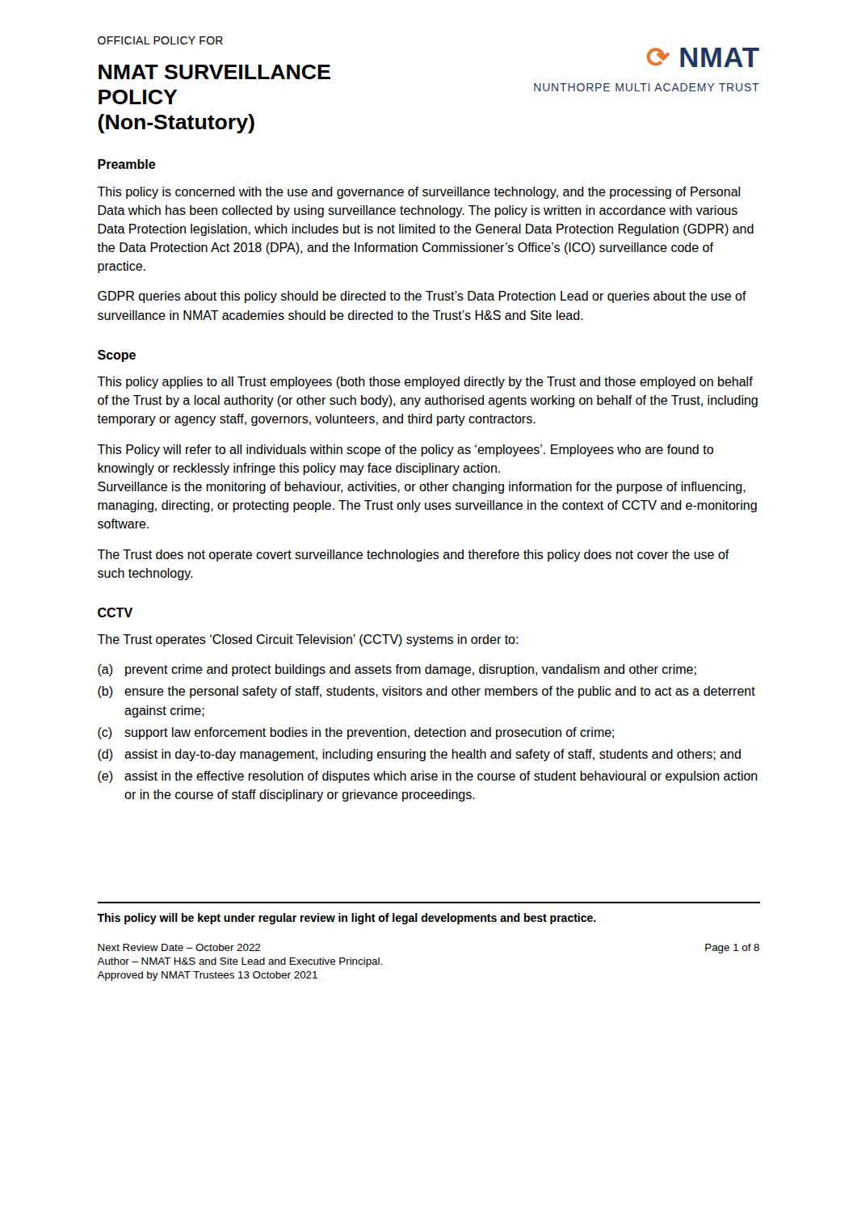OFFICIAL POLICY FOR
NMAT SURVEILLANCE
POLICY
(Non-Statutory)
⟳ NMAT
NUNTHORPE MULTI ACADEMY TRUST
Preamble
This policy is concerned with the use and governance of surveillance technology, and the processing of Personal Data which has been collected by using surveillance technology. The policy is written in accordance with various Data Protection legislation, which includes but is not limited to the General Data Protection Regulation (GDPR) and the Data Protection Act 2018 (DPA), and the Information Commissioner’s Office’s (ICO) surveillance code of practice.
GDPR queries about this policy should be directed to the Trust’s Data Protection Lead or queries about the use of surveillance in NMAT academies should be directed to the Trust’s H&S and Site lead.
Scope
This policy applies to all Trust employees (both those employed directly by the Trust and those employed on behalf of the Trust by a local authority (or other such body), any authorised agents working on behalf of the Trust, including temporary or agency staff, governors, volunteers, and third party contractors.
This Policy will refer to all individuals within scope of the policy as ‘employees’. Employees who are found to knowingly or recklessly infringe this policy may face disciplinary action.
Surveillance is the monitoring of behaviour, activities, or other changing information for the purpose of influencing, managing, directing, or protecting people. The Trust only uses surveillance in the context of CCTV and e-monitoring software.
The Trust does not operate covert surveillance technologies and therefore this policy does not cover the use of such technology.
CCTV
The Trust operates ‘Closed Circuit Television’ (CCTV) systems in order to:
(a) prevent crime and protect buildings and assets from damage, disruption, vandalism and other crime;
(b) ensure the personal safety of staff, students, visitors and other members of the public and to act as a deterrent against crime;
(c) support law enforcement bodies in the prevention, detection and prosecution of crime;
(d) assist in day-to-day management, including ensuring the health and safety of staff, students and others; and
(e) assist in the effective resolution of disputes which arise in the course of student behavioural or expulsion action or in the course of staff disciplinary or grievance proceedings.
This policy will be kept under regular review in light of legal developments and best practice.
Next Review Date – October 2022
Author – NMAT H&S and Site Lead and Executive Principal.
Approved by NMAT Trustees 13 October 2021
Page 1 of 8